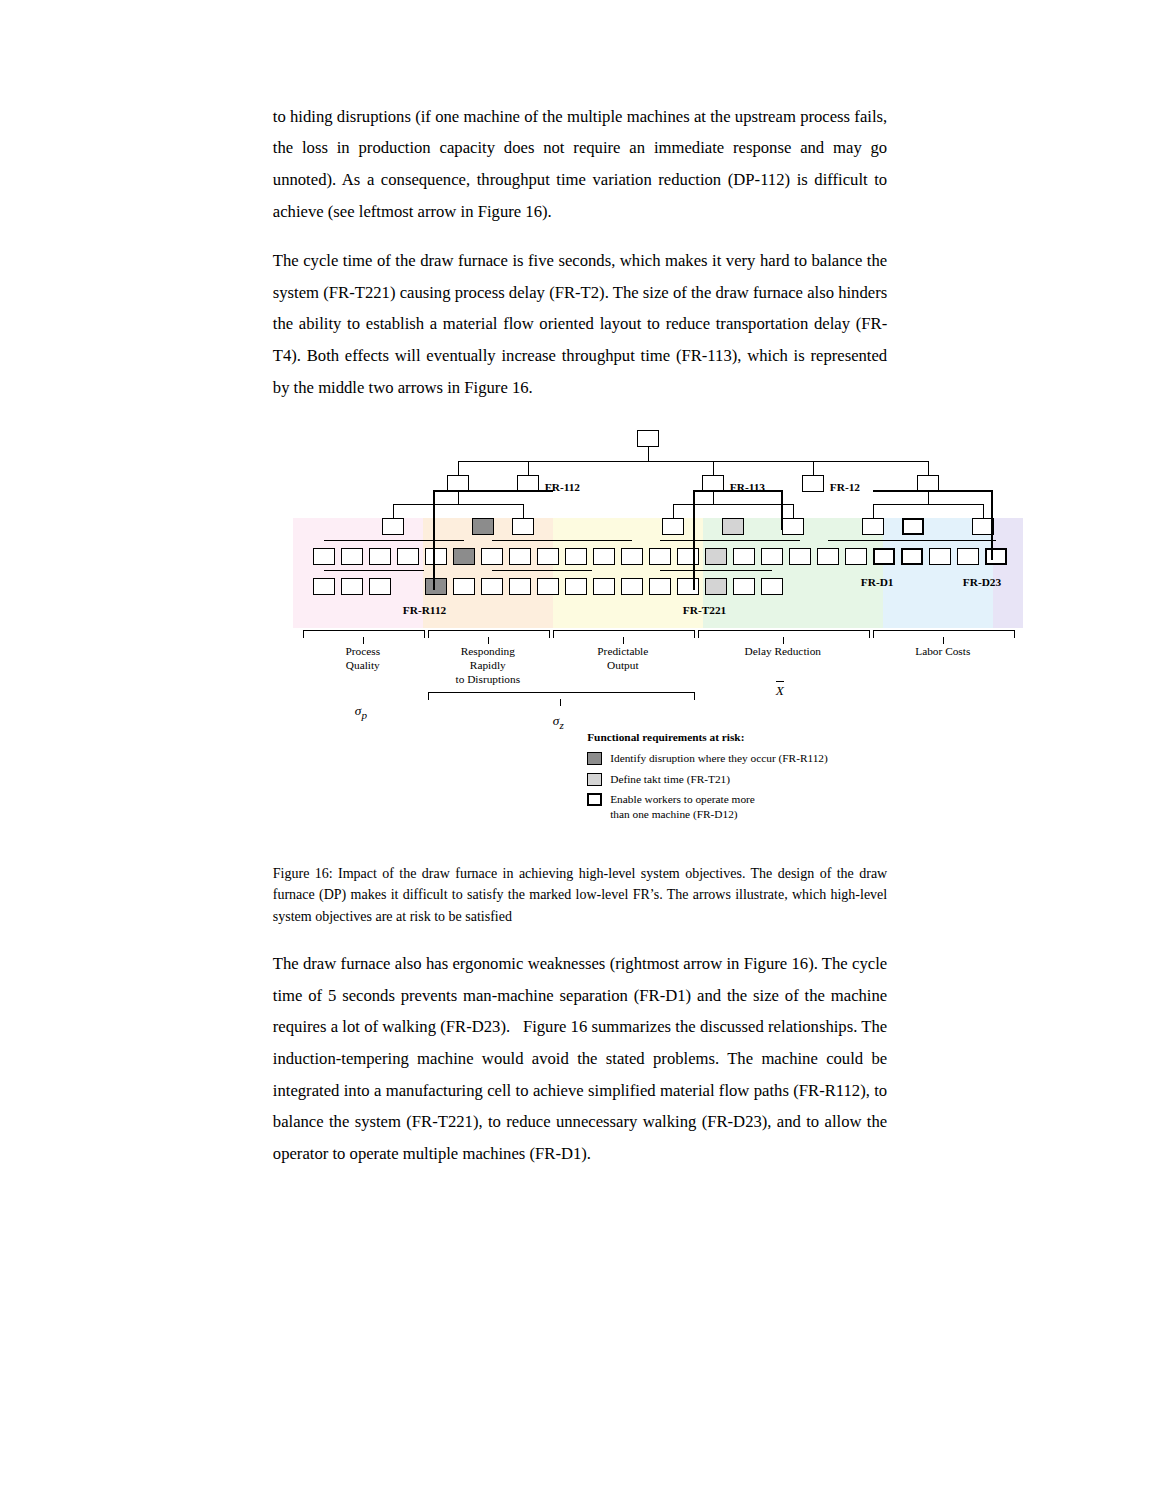to hiding disruptions (if one machine of the multiple machines at the upstream process fails, the loss in production capacity does not require an immediate response and may go unnoted). As a consequence, throughput time variation reduction (DP-112) is difficult to achieve (see leftmost arrow in Figure 16).
The cycle time of the draw furnace is five seconds, which makes it very hard to balance the system (FR-T221) causing process delay (FR-T2). The size of the draw furnace also hinders the ability to establish a material flow oriented layout to reduce transportation delay (FR-T4). Both effects will eventually increase throughput time (FR-113), which is represented by the middle two arrows in Figure 16.
FR-112
FR-113
FR-12
FR-R112
FR-T221
FR-D1
FR-D23
Process
Quality
Responding
Rapidly
to Disruptions
Predictable
Output
Delay Reduction
Labor Costs
σp
σz
X
Functional requirements at risk:
Identify disruption where they occur (FR-R112)
Define takt time (FR-T21)
Enable workers to operate more
than one machine (FR-D12)
Figure 16: Impact of the draw furnace in achieving high-level system objectives. The design of the draw furnace (DP) makes it difficult to satisfy the marked low-level FR’s. The arrows illustrate, which high-level system objectives are at risk to be satisfied
The draw furnace also has ergonomic weaknesses (rightmost arrow in Figure 16). The cycle time of 5 seconds prevents man-machine separation (FR-D1) and the size of the machine requires a lot of walking (FR-D23). Figure 16 summarizes the discussed relationships. The induction-tempering machine would avoid the stated problems. The machine could be integrated into a manufacturing cell to achieve simplified material flow paths (FR-R112), to balance the system (FR-T221), to reduce unnecessary walking (FR-D23), and to allow the operator to operate multiple machines (FR-D1).